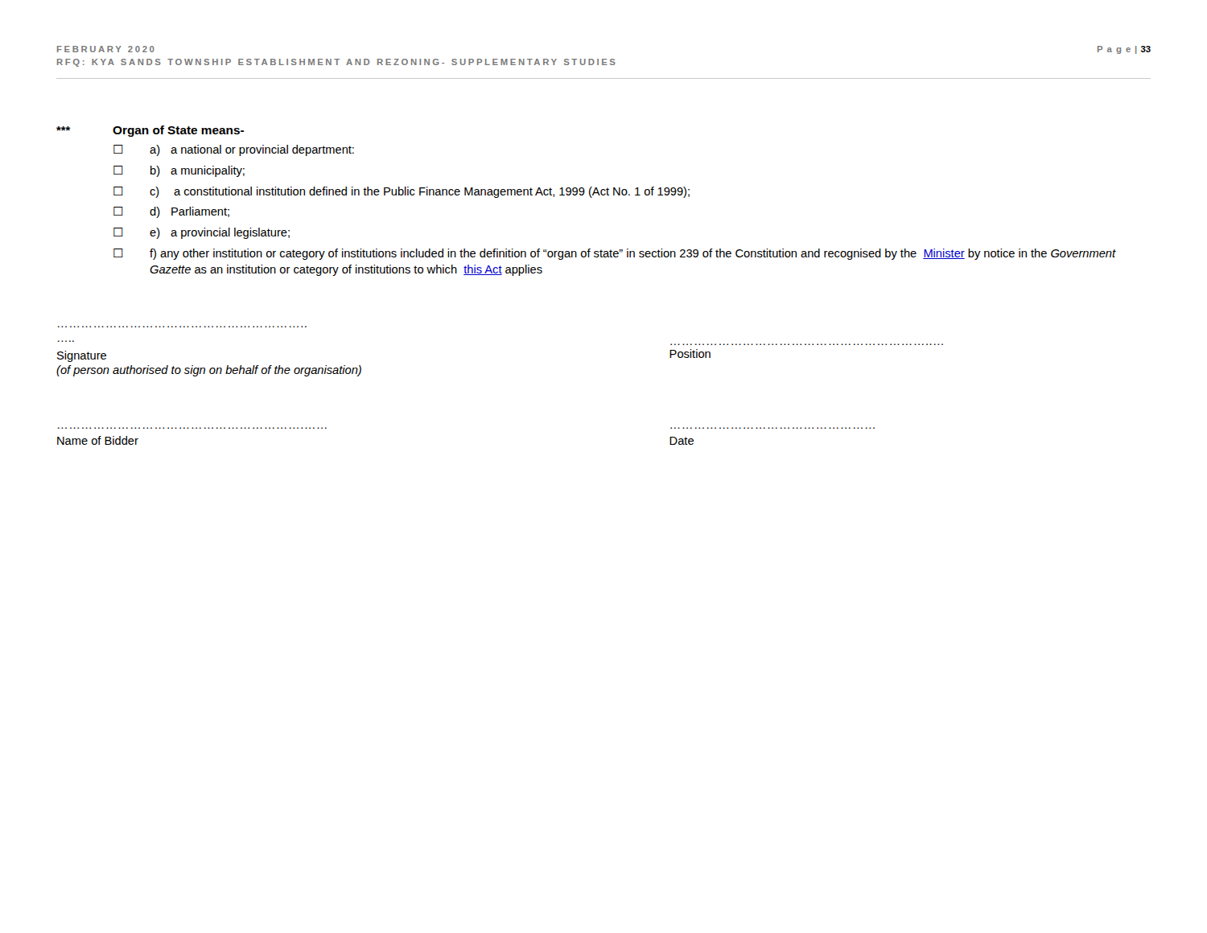FEBRUARY 2020 P a g e | 33
RFQ: KYA SANDS TOWNSHIP ESTABLISHMENT AND REZONING- SUPPLEMENTARY STUDIES
***
Organ of State means-
☐ a) a national or provincial department:
☐ b) a municipality;
☐ c) a constitutional institution defined in the Public Finance Management Act, 1999 (Act No. 1 of 1999);
☐ d) Parliament;
☐ e) a provincial legislature;
☐ f) any other institution or category of institutions included in the definition of “organ of state” in section 239 of the Constitution and recognised by the Minister by notice in the Government Gazette as an institution or category of institutions to which this Act applies
……………………………………………………..
…..
Signature
(of person authorised to sign on behalf of the organisation)
………………………………………………………..…
Position
…………………………………………………….……
Name of Bidder
……………………………………………
Date